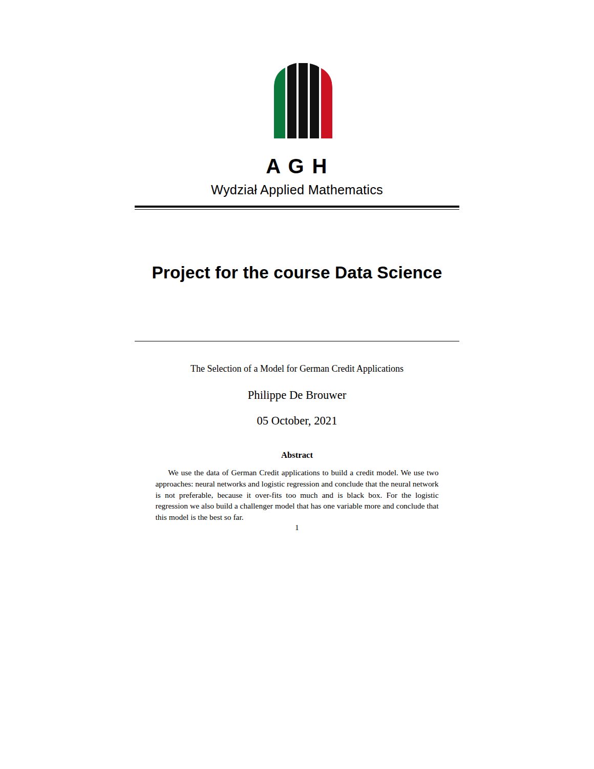A G H
Wydział Applied Mathematics
Project for the course Data Science
The Selection of a Model for German Credit Applications
Philippe De Brouwer
05 October, 2021
Abstract
We use the data of German Credit applications to build a credit model. We use two approaches: neural networks and logistic regression and conclude that the neural network is not preferable, because it over-fits too much and is black box. For the logistic regression we also build a challenger model that has one variable more and conclude that this model is the best so far.
1